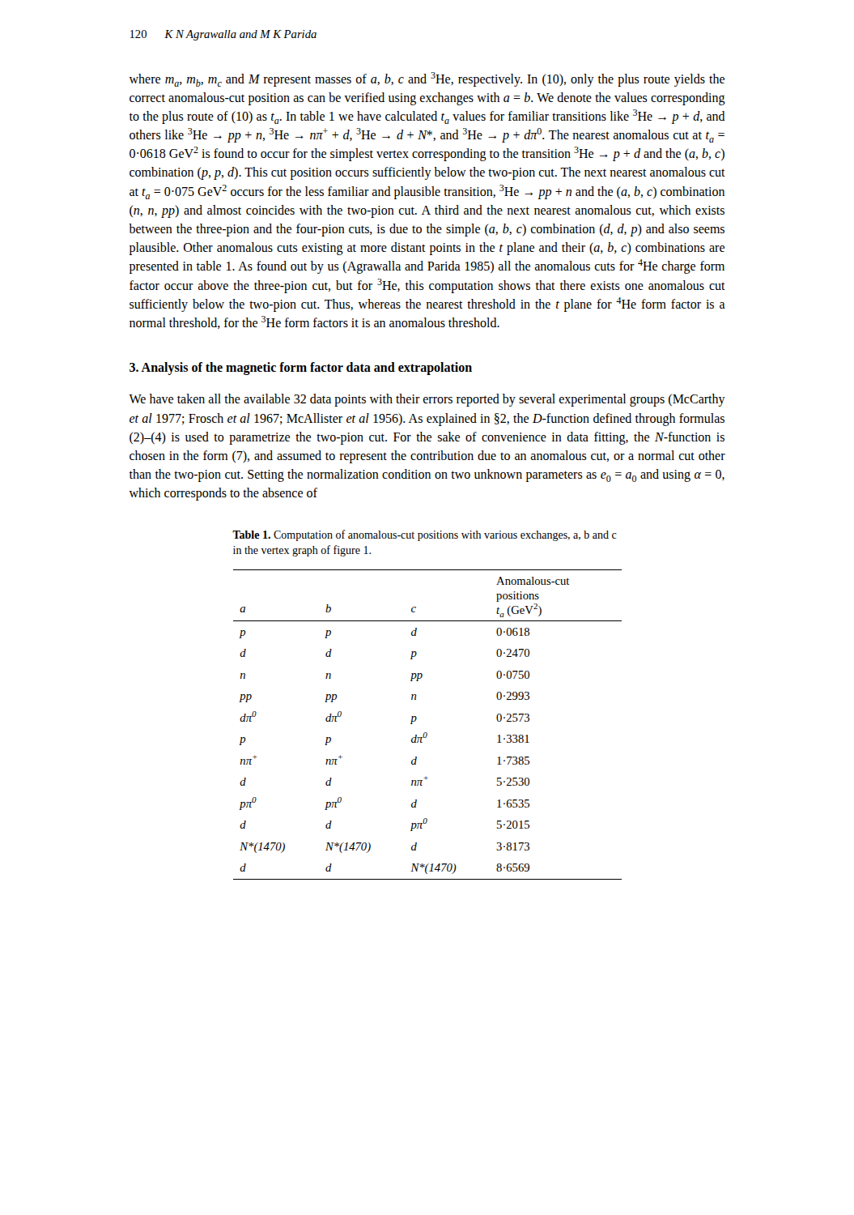120 K N Agrawalla and M K Parida
where ma, mb, mc and M represent masses of a, b, c and 3He, respectively. In (10), only the plus route yields the correct anomalous-cut position as can be verified using exchanges with a = b. We denote the values corresponding to the plus route of (10) as ta. In table 1 we have calculated ta values for familiar transitions like 3He → p + d, and others like 3He → pp + n, 3He → nπ+ + d, 3He → d + N*, and 3He → p + dπ0. The nearest anomalous cut at ta = 0·0618 GeV2 is found to occur for the simplest vertex corresponding to the transition 3He → p + d and the (a, b, c) combination (p, p, d). This cut position occurs sufficiently below the two-pion cut. The next nearest anomalous cut at ta = 0·075 GeV2 occurs for the less familiar and plausible transition, 3He → pp + n and the (a, b, c) combination (n, n, pp) and almost coincides with the two-pion cut. A third and the next nearest anomalous cut, which exists between the three-pion and the four-pion cuts, is due to the simple (a, b, c) combination (d, d, p) and also seems plausible. Other anomalous cuts existing at more distant points in the t plane and their (a, b, c) combinations are presented in table 1. As found out by us (Agrawalla and Parida 1985) all the anomalous cuts for 4He charge form factor occur above the three-pion cut, but for 3He, this computation shows that there exists one anomalous cut sufficiently below the two-pion cut. Thus, whereas the nearest threshold in the t plane for 4He form factor is a normal threshold, for the 3He form factors it is an anomalous threshold.
3. Analysis of the magnetic form factor data and extrapolation
We have taken all the available 32 data points with their errors reported by several experimental groups (McCarthy et al 1977; Frosch et al 1967; McAllister et al 1956). As explained in §2, the D-function defined through formulas (2)–(4) is used to parametrize the two-pion cut. For the sake of convenience in data fitting, the N-function is chosen in the form (7), and assumed to represent the contribution due to an anomalous cut, or a normal cut other than the two-pion cut. Setting the normalization condition on two unknown parameters as e0 = a0 and using α = 0, which corresponds to the absence of
Table 1. Computation of anomalous-cut positions with various exchanges, a, b and c in the vertex graph of figure 1.
| a | b | c | Anomalous-cut positions t a (GeV 2 ) |
| --- | --- | --- | --- |
| p | p | d | 0·0618 |
| d | d | p | 0·2470 |
| n | n | pp | 0·0750 |
| pp | pp | n | 0·2993 |
| dπ 0 | dπ 0 | p | 0·2573 |
| p | p | dπ 0 | 1·3381 |
| nπ + | nπ + | d | 1·7385 |
| d | d | nπ + | 5·2530 |
| pπ 0 | pπ 0 | d | 1·6535 |
| d | d | pπ 0 | 5·2015 |
| N*(1470) | N*(1470) | d | 3·8173 |
| d | d | N*(1470) | 8·6569 |